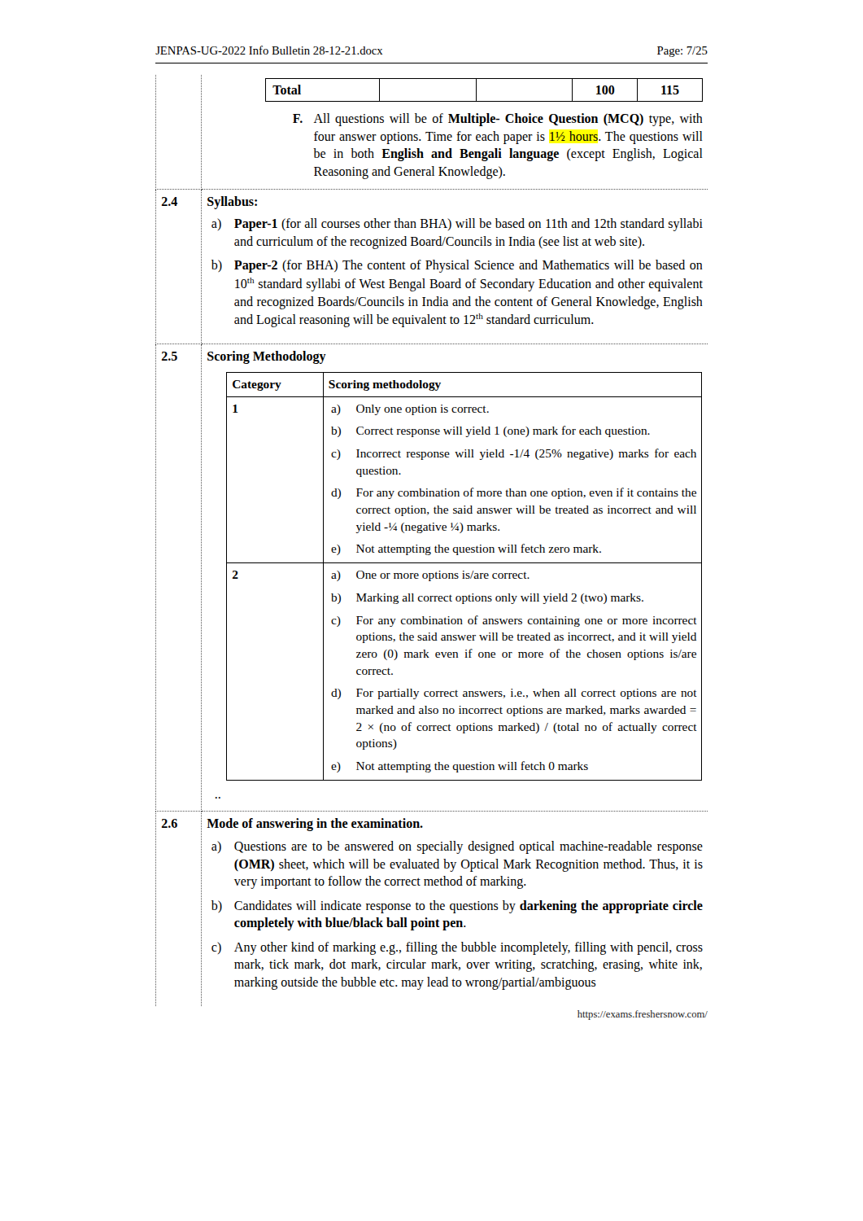JENPAS-UG-2022 Info Bulletin 28-12-21.docx Page: 7/25
| | / Total / / / 100 / 115 / F. All questions will be of Multiple- Choice Question (MCQ) type, with four answer options. Time for each paper is 1½ hours . The questions will be in both English and Bengali language (except English, Logical Reasoning and General Knowledge). |
| 2.4 | Syllabus: a) Paper-1 (for all courses other than BHA) will be based on 11th and 12th standard syllabi and curriculum of the recognized Board/Councils in India (see list at web site). b) Paper-2 (for BHA) The content of Physical Science and Mathematics will be based on 10 th standard syllabi of West Bengal Board of Secondary Education and other equivalent and recognized Boards/Councils in India and the content of General Knowledge, English and Logical reasoning will be equivalent to 12 th standard curriculum. |
| 2.5 | Scoring Methodology / Category / Scoring methodology / / --- / --- / / 1 / a) Only one option is correct. b) Correct response will yield 1 (one) mark for each question. c) Incorrect response will yield -1/4 (25% negative) marks for each question. d) For any combination of more than one option, even if it contains the correct option, the said answer will be treated as incorrect and will yield -¼ (negative ¼) marks. e) Not attempting the question will fetch zero mark. / / 2 / a) One or more options is/are correct. b) Marking all correct options only will yield 2 (two) marks. c) For any combination of answers containing one or more incorrect options, the said answer will be treated as incorrect, and it will yield zero (0) mark even if one or more of the chosen options is/are correct. d) For partially correct answers, i.e., when all correct options are not marked and also no incorrect options are marked, marks awarded = 2 × (no of correct options marked) / (total no of actually correct options) e) Not attempting the question will fetch 0 marks / .. |
| 2.6 | Mode of answering in the examination. a) Questions are to be answered on specially designed optical machine-readable response (OMR) sheet, which will be evaluated by Optical Mark Recognition method. Thus, it is very important to follow the correct method of marking. b) Candidates will indicate response to the questions by darkening the appropriate circle completely with blue/black ball point pen . c) Any other kind of marking e.g., filling the bubble incompletely, filling with pencil, cross mark, tick mark, dot mark, circular mark, over writing, scratching, erasing, white ink, marking outside the bubble etc. may lead to wrong/partial/ambiguous |
https://exams.freshersnow.com/